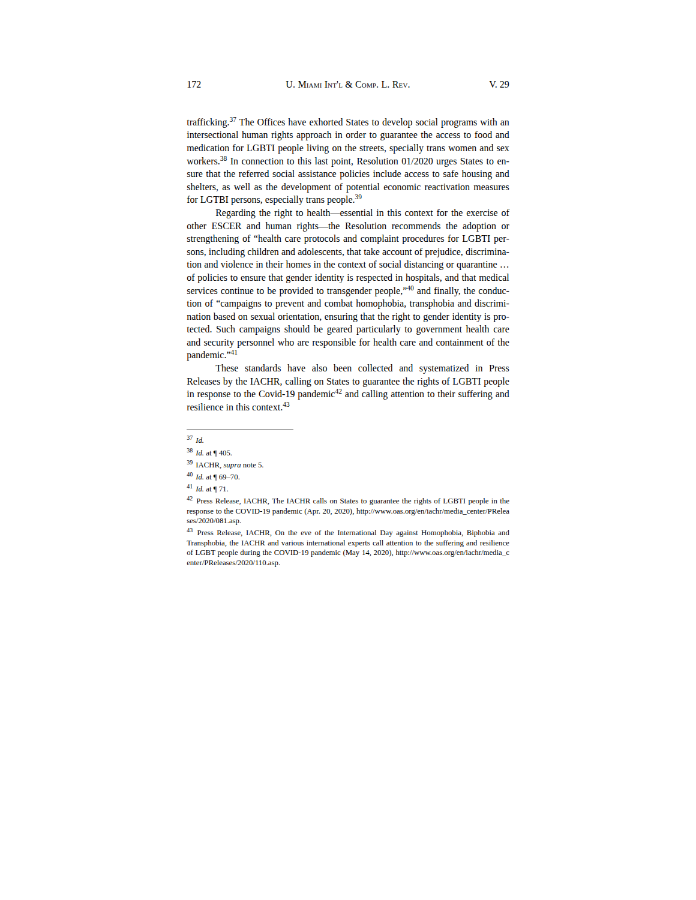172 U. Miami Int'l & Comp. L. Rev. V. 29
trafficking.37 The Offices have exhorted States to develop social programs with an intersectional human rights approach in order to guarantee the access to food and medication for LGBTI people living on the streets, specially trans women and sex workers.38 In connection to this last point, Resolution 01/2020 urges States to ensure that the referred social assistance policies include access to safe housing and shelters, as well as the development of potential economic reactivation measures for LGTBI persons, especially trans people.39
Regarding the right to health—essential in this context for the exercise of other ESCER and human rights—the Resolution recommends the adoption or strengthening of “health care protocols and complaint procedures for LGBTI persons, including children and adolescents, that take account of prejudice, discrimination and violence in their homes in the context of social distancing or quarantine … of policies to ensure that gender identity is respected in hospitals, and that medical services continue to be provided to transgender people,”40 and finally, the conduction of “campaigns to prevent and combat homophobia, transphobia and discrimination based on sexual orientation, ensuring that the right to gender identity is protected. Such campaigns should be geared particularly to government health care and security personnel who are responsible for health care and containment of the pandemic.”41
These standards have also been collected and systematized in Press Releases by the IACHR, calling on States to guarantee the rights of LGBTI people in response to the Covid-19 pandemic42 and calling attention to their suffering and resilience in this context.43
37 Id.
38 Id. at ¶ 405.
39 IACHR, supra note 5.
40 Id. at ¶ 69–70.
41 Id. at ¶ 71.
42 Press Release, IACHR, The IACHR calls on States to guarantee the rights of LGBTI people in the response to the COVID-19 pandemic (Apr. 20, 2020), http://www.oas.org/en/iachr/media_center/PReleases/2020/081.asp.
43 Press Release, IACHR, On the eve of the International Day against Homophobia, Biphobia and Transphobia, the IACHR and various international experts call attention to the suffering and resilience of LGBT people during the COVID-19 pandemic (May 14, 2020), http://www.oas.org/en/iachr/media_center/PReleases/2020/110.asp.